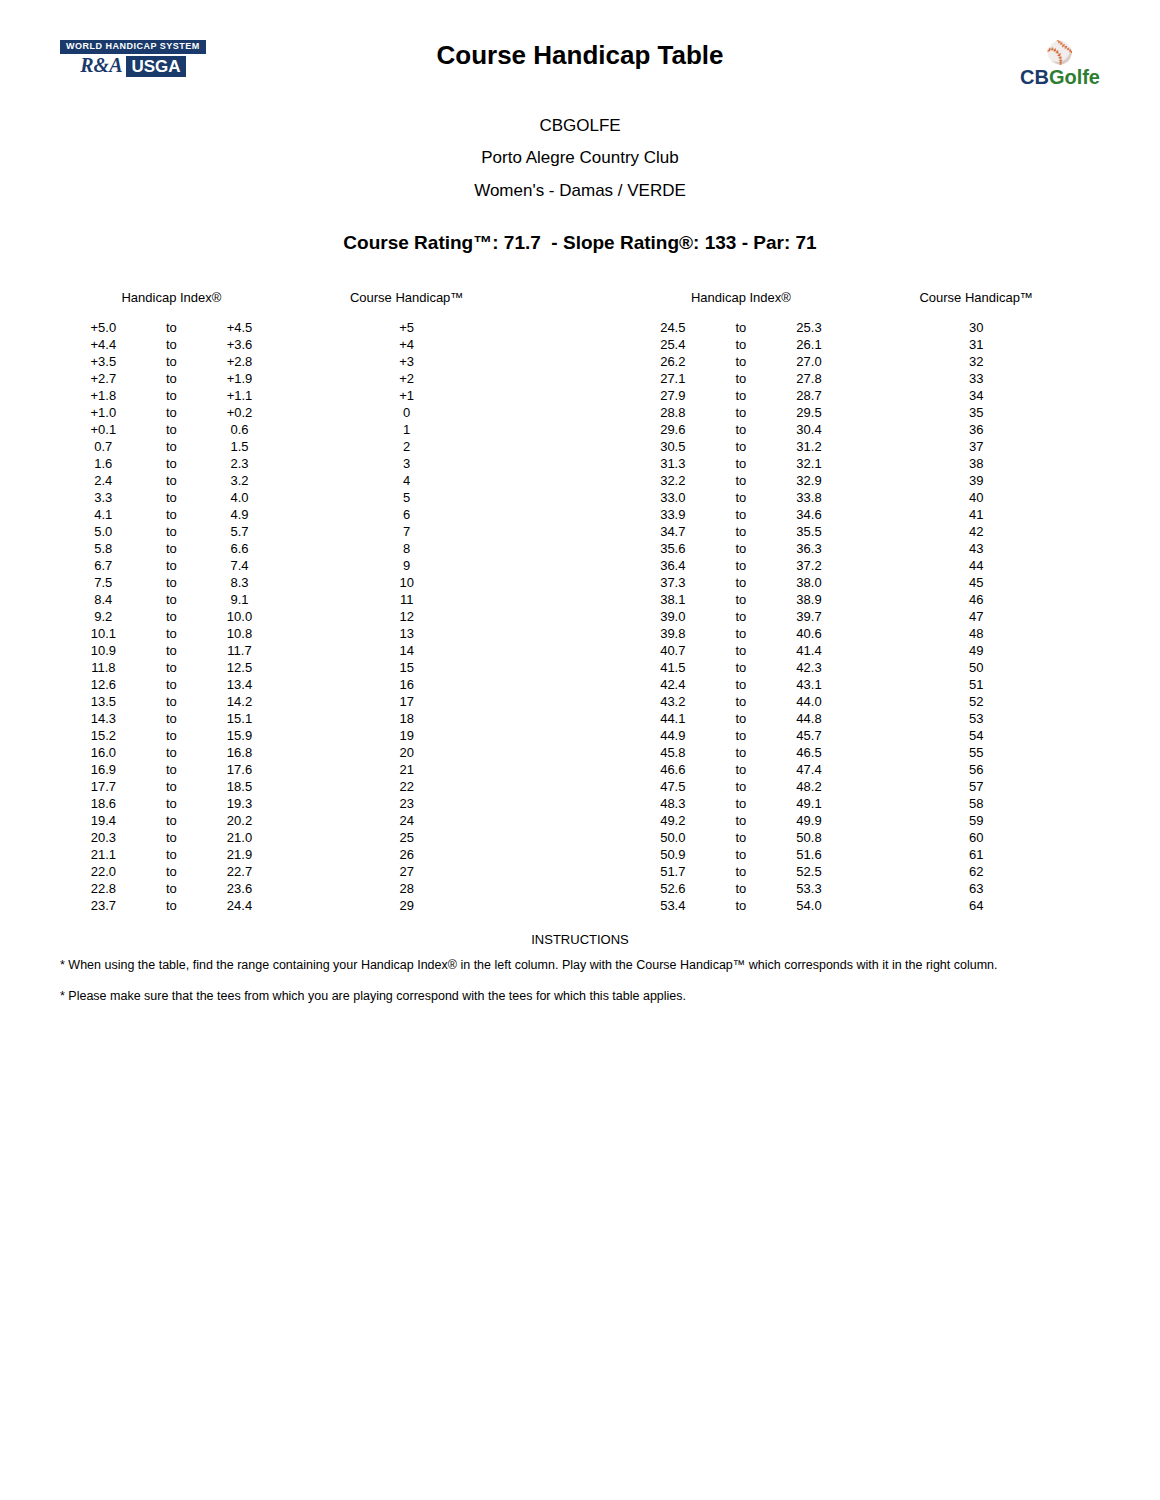WORLD HANDICAP SYSTEM R&A USGA
⚾
CB Golfe
Course Handicap Table
CBGOLFE
Porto Alegre Country Club
Women's - Damas / VERDE
Course Rating™: 71.7 - Slope Rating®: 133 - Par: 71
| Handicap Index® | Course Handicap™ | | Handicap Index® | Course Handicap™ |
| --- | --- | --- | --- | --- |
| +5.0 | to | +4.5 | +5 | | 24.5 | to | 25.3 | 30 |
| +4.4 | to | +3.6 | +4 | | 25.4 | to | 26.1 | 31 |
| +3.5 | to | +2.8 | +3 | | 26.2 | to | 27.0 | 32 |
| +2.7 | to | +1.9 | +2 | | 27.1 | to | 27.8 | 33 |
| +1.8 | to | +1.1 | +1 | | 27.9 | to | 28.7 | 34 |
| +1.0 | to | +0.2 | 0 | | 28.8 | to | 29.5 | 35 |
| +0.1 | to | 0.6 | 1 | | 29.6 | to | 30.4 | 36 |
| 0.7 | to | 1.5 | 2 | | 30.5 | to | 31.2 | 37 |
| 1.6 | to | 2.3 | 3 | | 31.3 | to | 32.1 | 38 |
| 2.4 | to | 3.2 | 4 | | 32.2 | to | 32.9 | 39 |
| 3.3 | to | 4.0 | 5 | | 33.0 | to | 33.8 | 40 |
| 4.1 | to | 4.9 | 6 | | 33.9 | to | 34.6 | 41 |
| 5.0 | to | 5.7 | 7 | | 34.7 | to | 35.5 | 42 |
| 5.8 | to | 6.6 | 8 | | 35.6 | to | 36.3 | 43 |
| 6.7 | to | 7.4 | 9 | | 36.4 | to | 37.2 | 44 |
| 7.5 | to | 8.3 | 10 | | 37.3 | to | 38.0 | 45 |
| 8.4 | to | 9.1 | 11 | | 38.1 | to | 38.9 | 46 |
| 9.2 | to | 10.0 | 12 | | 39.0 | to | 39.7 | 47 |
| 10.1 | to | 10.8 | 13 | | 39.8 | to | 40.6 | 48 |
| 10.9 | to | 11.7 | 14 | | 40.7 | to | 41.4 | 49 |
| 11.8 | to | 12.5 | 15 | | 41.5 | to | 42.3 | 50 |
| 12.6 | to | 13.4 | 16 | | 42.4 | to | 43.1 | 51 |
| 13.5 | to | 14.2 | 17 | | 43.2 | to | 44.0 | 52 |
| 14.3 | to | 15.1 | 18 | | 44.1 | to | 44.8 | 53 |
| 15.2 | to | 15.9 | 19 | | 44.9 | to | 45.7 | 54 |
| 16.0 | to | 16.8 | 20 | | 45.8 | to | 46.5 | 55 |
| 16.9 | to | 17.6 | 21 | | 46.6 | to | 47.4 | 56 |
| 17.7 | to | 18.5 | 22 | | 47.5 | to | 48.2 | 57 |
| 18.6 | to | 19.3 | 23 | | 48.3 | to | 49.1 | 58 |
| 19.4 | to | 20.2 | 24 | | 49.2 | to | 49.9 | 59 |
| 20.3 | to | 21.0 | 25 | | 50.0 | to | 50.8 | 60 |
| 21.1 | to | 21.9 | 26 | | 50.9 | to | 51.6 | 61 |
| 22.0 | to | 22.7 | 27 | | 51.7 | to | 52.5 | 62 |
| 22.8 | to | 23.6 | 28 | | 52.6 | to | 53.3 | 63 |
| 23.7 | to | 24.4 | 29 | | 53.4 | to | 54.0 | 64 |
INSTRUCTIONS
* When using the table, find the range containing your Handicap Index® in the left column. Play with the Course Handicap™ which corresponds with it in the right column.
* Please make sure that the tees from which you are playing correspond with the tees for which this table applies.